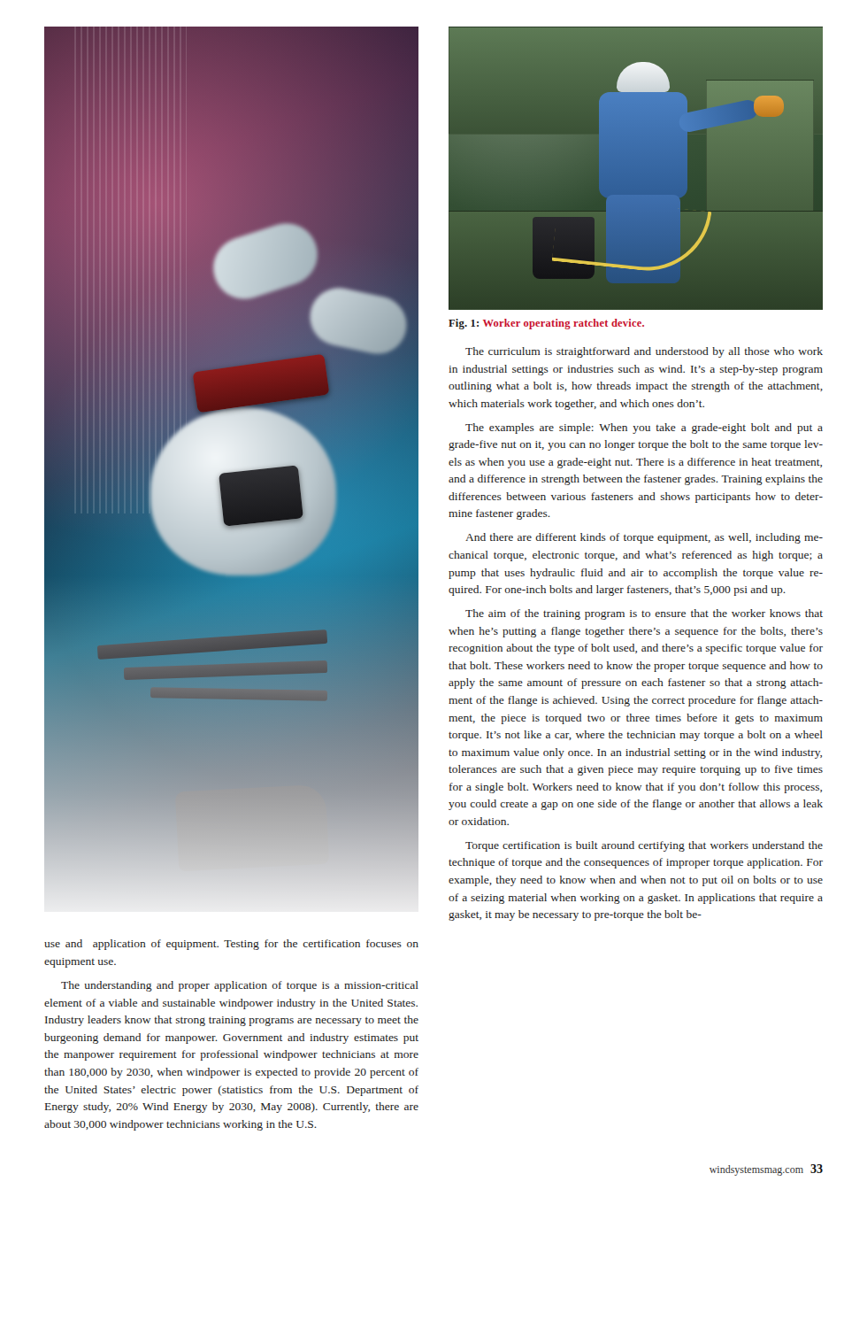use and application of equipment. Testing for the certification focuses on equipment use.
The understanding and proper application of torque is a mission-critical element of a viable and sustainable windpower industry in the United States. Industry leaders know that strong training programs are necessary to meet the burgeoning demand for manpower. Government and industry estimates put the manpower requirement for professional windpower technicians at more than 180,000 by 2030, when windpower is expected to provide 20 percent of the United States’ electric power (statistics from the U.S. Department of Energy study, 20% Wind Energy by 2030, May 2008). Currently, there are about 30,000 windpower technicians working in the U.S.
Fig. 1: Worker operating ratchet device.
The curriculum is straightforward and understood by all those who work in industrial settings or industries such as wind. It’s a step-by-step program outlining what a bolt is, how threads impact the strength of the attachment, which materials work together, and which ones don’t.
The examples are simple: When you take a grade-eight bolt and put a grade-five nut on it, you can no longer torque the bolt to the same torque levels as when you use a grade-eight nut. There is a difference in heat treatment, and a difference in strength between the fastener grades. Training explains the differences between various fasteners and shows participants how to determine fastener grades.
And there are different kinds of torque equipment, as well, including mechanical torque, electronic torque, and what’s referenced as high torque; a pump that uses hydraulic fluid and air to accomplish the torque value required. For one-inch bolts and larger fasteners, that’s 5,000 psi and up.
The aim of the training program is to ensure that the worker knows that when he’s putting a flange together there’s a sequence for the bolts, there’s recognition about the type of bolt used, and there’s a specific torque value for that bolt. These workers need to know the proper torque sequence and how to apply the same amount of pressure on each fastener so that a strong attachment of the flange is achieved. Using the correct procedure for flange attachment, the piece is torqued two or three times before it gets to maximum torque. It’s not like a car, where the technician may torque a bolt on a wheel to maximum value only once. In an industrial setting or in the wind industry, tolerances are such that a given piece may require torquing up to five times for a single bolt. Workers need to know that if you don’t follow this process, you could create a gap on one side of the flange or another that allows a leak or oxidation.
Torque certification is built around certifying that workers understand the technique of torque and the consequences of improper torque application. For example, they need to know when and when not to put oil on bolts or to use of a seizing material when working on a gasket. In applications that require a gasket, it may be necessary to pre-torque the bolt be-
windsystemsmag.com 33